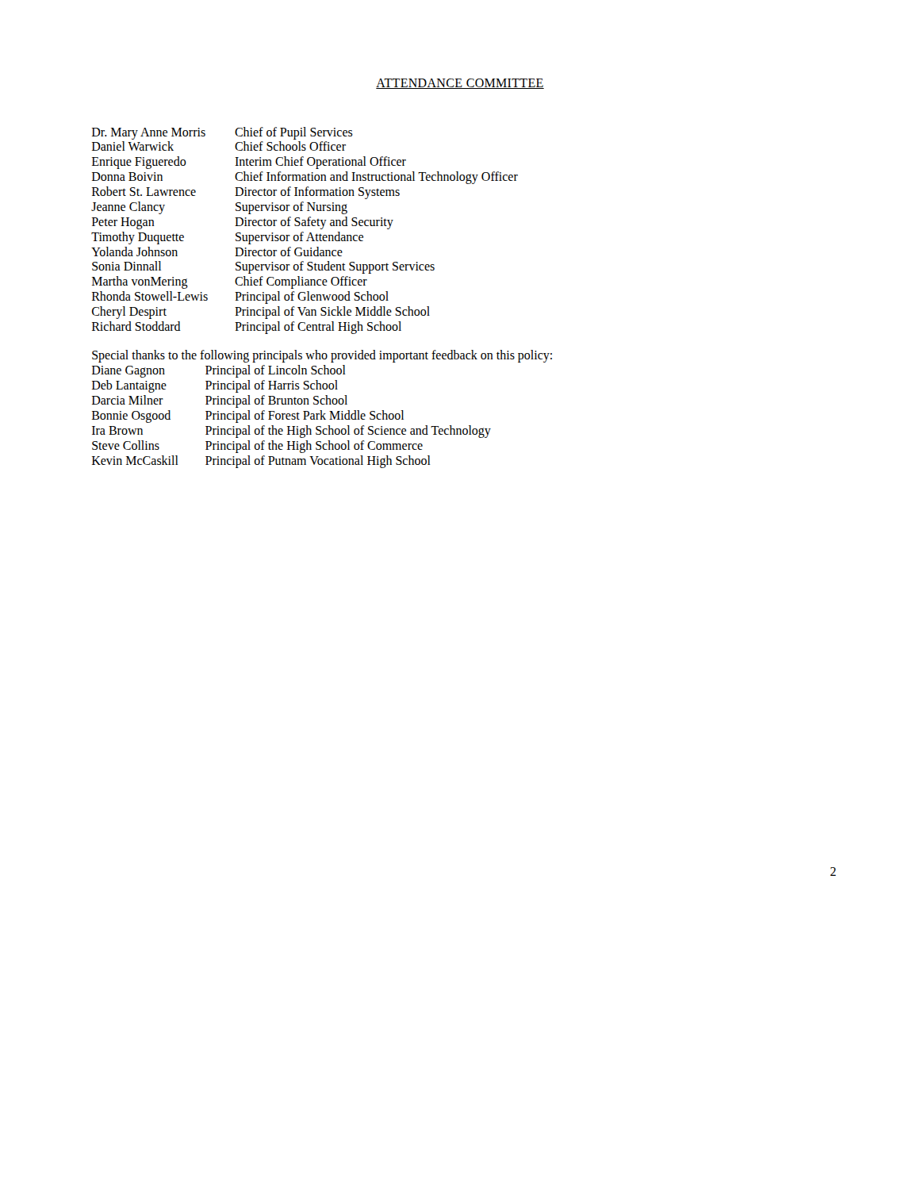ATTENDANCE COMMITTEE
| Dr. Mary Anne Morris | Chief of Pupil Services |
| Daniel Warwick | Chief Schools Officer |
| Enrique Figueredo | Interim Chief Operational Officer |
| Donna Boivin | Chief Information and Instructional Technology Officer |
| Robert St. Lawrence | Director of Information Systems |
| Jeanne Clancy | Supervisor of Nursing |
| Peter Hogan | Director of Safety and Security |
| Timothy Duquette | Supervisor of Attendance |
| Yolanda Johnson | Director of Guidance |
| Sonia Dinnall | Supervisor of Student Support Services |
| Martha vonMering | Chief Compliance Officer |
| Rhonda Stowell-Lewis | Principal of Glenwood School |
| Cheryl Despirt | Principal of Van Sickle Middle School |
| Richard Stoddard | Principal of Central High School |
Special thanks to the following principals who provided important feedback on this policy:
| Diane Gagnon | Principal of Lincoln School |
| Deb Lantaigne | Principal of Harris School |
| Darcia Milner | Principal of Brunton School |
| Bonnie Osgood | Principal of Forest Park Middle School |
| Ira Brown | Principal of the High School of Science and Technology |
| Steve Collins | Principal of the High School of Commerce |
| Kevin McCaskill | Principal of Putnam Vocational High School |
2